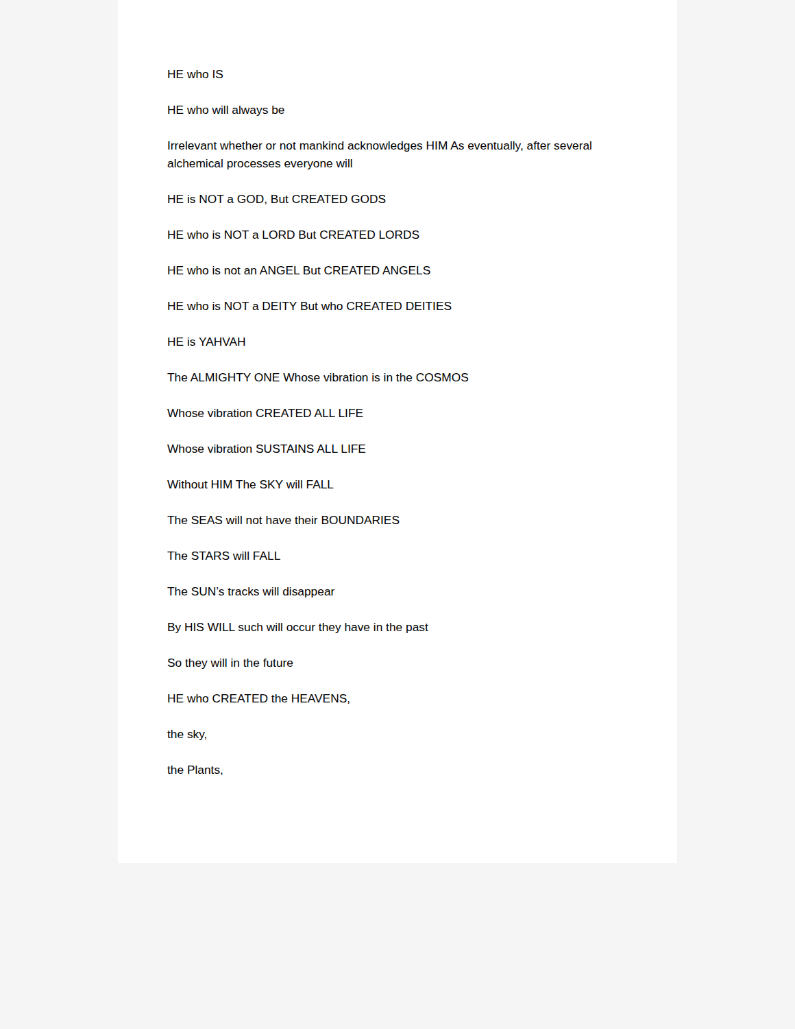HE who IS
HE who will always be
Irrelevant whether or not mankind acknowledges HIM As eventually, after several alchemical processes everyone will
HE is NOT a GOD, But CREATED GODS
HE who is NOT a LORD But CREATED LORDS
HE who is not an ANGEL But CREATED ANGELS
HE who is NOT a DEITY But who CREATED DEITIES
HE is YAHVAH
The ALMIGHTY ONE Whose vibration is in the COSMOS
Whose vibration CREATED ALL LIFE
Whose vibration SUSTAINS ALL LIFE
Without HIM The SKY will FALL
The SEAS will not have their BOUNDARIES
The STARS will FALL
The SUN’s tracks will disappear
By HIS WILL such will occur they have in the past
So they will in the future
HE who CREATED the HEAVENS,
the sky,
the Plants,